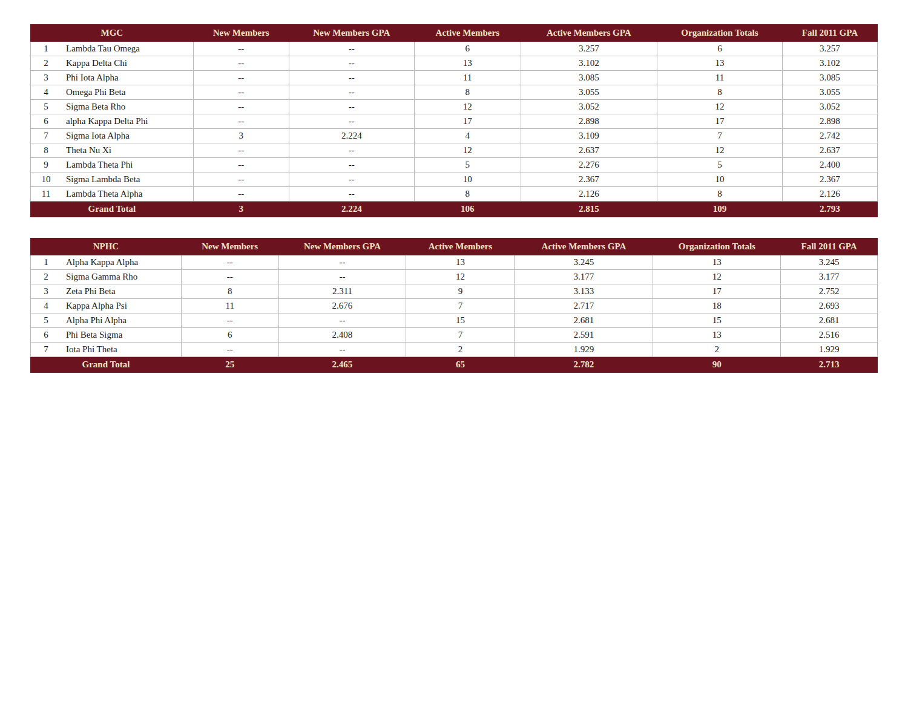| MGC | New Members | New Members GPA | Active Members | Active Members GPA | Organization Totals | Fall 2011 GPA |
| --- | --- | --- | --- | --- | --- | --- |
| 1 | Lambda Tau Omega | -- | -- | 6 | 3.257 | 6 | 3.257 |
| 2 | Kappa Delta Chi | -- | -- | 13 | 3.102 | 13 | 3.102 |
| 3 | Phi Iota Alpha | -- | -- | 11 | 3.085 | 11 | 3.085 |
| 4 | Omega Phi Beta | -- | -- | 8 | 3.055 | 8 | 3.055 |
| 5 | Sigma Beta Rho | -- | -- | 12 | 3.052 | 12 | 3.052 |
| 6 | alpha Kappa Delta Phi | -- | -- | 17 | 2.898 | 17 | 2.898 |
| 7 | Sigma Iota Alpha | 3 | 2.224 | 4 | 3.109 | 7 | 2.742 |
| 8 | Theta Nu Xi | -- | -- | 12 | 2.637 | 12 | 2.637 |
| 9 | Lambda Theta Phi | -- | -- | 5 | 2.276 | 5 | 2.400 |
| 10 | Sigma Lambda Beta | -- | -- | 10 | 2.367 | 10 | 2.367 |
| 11 | Lambda Theta Alpha | -- | -- | 8 | 2.126 | 8 | 2.126 |
| Grand Total | 3 | 2.224 | 106 | 2.815 | 109 | 2.793 |
| NPHC | New Members | New Members GPA | Active Members | Active Members GPA | Organization Totals | Fall 2011 GPA |
| --- | --- | --- | --- | --- | --- | --- |
| 1 | Alpha Kappa Alpha | -- | -- | 13 | 3.245 | 13 | 3.245 |
| 2 | Sigma Gamma Rho | -- | -- | 12 | 3.177 | 12 | 3.177 |
| 3 | Zeta Phi Beta | 8 | 2.311 | 9 | 3.133 | 17 | 2.752 |
| 4 | Kappa Alpha Psi | 11 | 2.676 | 7 | 2.717 | 18 | 2.693 |
| 5 | Alpha Phi Alpha | -- | -- | 15 | 2.681 | 15 | 2.681 |
| 6 | Phi Beta Sigma | 6 | 2.408 | 7 | 2.591 | 13 | 2.516 |
| 7 | Iota Phi Theta | -- | -- | 2 | 1.929 | 2 | 1.929 |
| Grand Total | 25 | 2.465 | 65 | 2.782 | 90 | 2.713 |